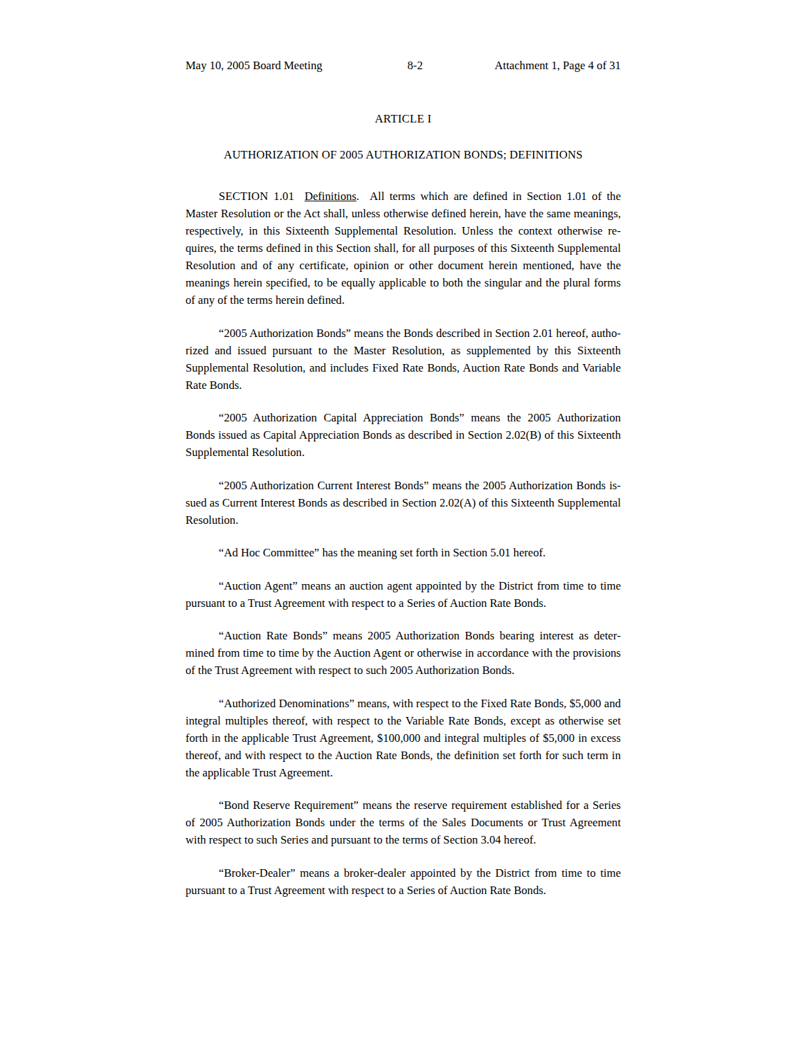May 10, 2005 Board Meeting
8-2
Attachment 1, Page 4 of 31
ARTICLE I
AUTHORIZATION OF 2005 AUTHORIZATION BONDS; DEFINITIONS
SECTION 1.01 Definitions. All terms which are defined in Section 1.01 of the Master Resolution or the Act shall, unless otherwise defined herein, have the same meanings, respectively, in this Sixteenth Supplemental Resolution. Unless the context otherwise requires, the terms defined in this Section shall, for all purposes of this Sixteenth Supplemental Resolution and of any certificate, opinion or other document herein mentioned, have the meanings herein specified, to be equally applicable to both the singular and the plural forms of any of the terms herein defined.
“2005 Authorization Bonds” means the Bonds described in Section 2.01 hereof, authorized and issued pursuant to the Master Resolution, as supplemented by this Sixteenth Supplemental Resolution, and includes Fixed Rate Bonds, Auction Rate Bonds and Variable Rate Bonds.
“2005 Authorization Capital Appreciation Bonds” means the 2005 Authorization Bonds issued as Capital Appreciation Bonds as described in Section 2.02(B) of this Sixteenth Supplemental Resolution.
“2005 Authorization Current Interest Bonds” means the 2005 Authorization Bonds issued as Current Interest Bonds as described in Section 2.02(A) of this Sixteenth Supplemental Resolution.
“Ad Hoc Committee” has the meaning set forth in Section 5.01 hereof.
“Auction Agent” means an auction agent appointed by the District from time to time pursuant to a Trust Agreement with respect to a Series of Auction Rate Bonds.
“Auction Rate Bonds” means 2005 Authorization Bonds bearing interest as determined from time to time by the Auction Agent or otherwise in accordance with the provisions of the Trust Agreement with respect to such 2005 Authorization Bonds.
“Authorized Denominations” means, with respect to the Fixed Rate Bonds, $5,000 and integral multiples thereof, with respect to the Variable Rate Bonds, except as otherwise set forth in the applicable Trust Agreement, $100,000 and integral multiples of $5,000 in excess thereof, and with respect to the Auction Rate Bonds, the definition set forth for such term in the applicable Trust Agreement.
“Bond Reserve Requirement” means the reserve requirement established for a Series of 2005 Authorization Bonds under the terms of the Sales Documents or Trust Agreement with respect to such Series and pursuant to the terms of Section 3.04 hereof.
“Broker-Dealer” means a broker-dealer appointed by the District from time to time pursuant to a Trust Agreement with respect to a Series of Auction Rate Bonds.